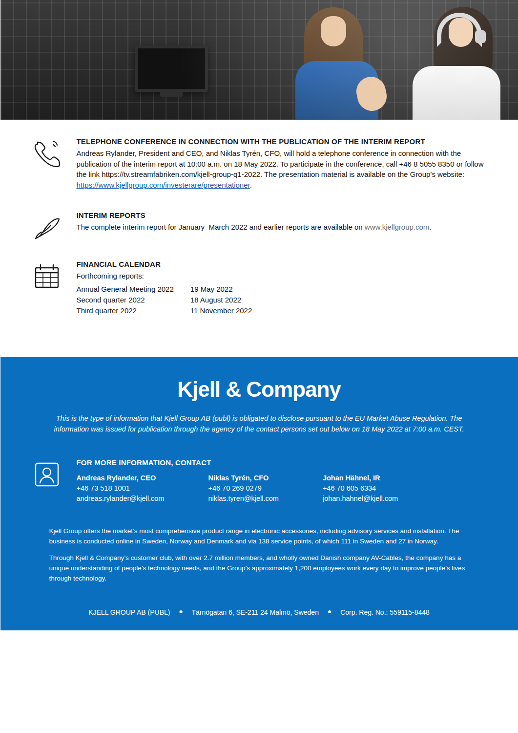TELEPHONE CONFERENCE IN CONNECTION WITH THE PUBLICATION OF THE INTERIM REPORT
Andreas Rylander, President and CEO, and Niklas Tyrén, CFO, will hold a telephone conference in connection with the publication of the interim report at 10:00 a.m. on 18 May 2022. To participate in the conference, call +46 8 5055 8350 or follow the link https://tv.streamfabriken.com/kjell-group-q1-2022. The presentation material is available on the Group’s website:
https://www.kjellgroup.com/investerare/presentationer.
INTERIM REPORTS
The complete interim report for January–March 2022 and earlier reports are available on www.kjellgroup.com.
FINANCIAL CALENDAR
Forthcoming reports:
| Annual General Meeting 2022 | 19 May 2022 |
| Second quarter 2022 | 18 August 2022 |
| Third quarter 2022 | 11 November 2022 |
Kjell & Company
This is the type of information that Kjell Group AB (publ) is obligated to disclose pursuant to the EU Market Abuse Regulation. The information was issued for publication through the agency of the contact persons set out below on 18 May 2022 at 7:00 a.m. CEST.
FOR MORE INFORMATION, CONTACT
Andreas Rylander, CEO +46 73 518 1001
andreas.rylander@kjell.com
Niklas Tyrén, CFO +46 70 269 0279
niklas.tyren@kjell.com
Johan Hähnel, IR +46 70 605 6334
johan.hahnel@kjell.com
Kjell Group offers the market’s most comprehensive product range in electronic accessories, including advisory services and installation. The business is conducted online in Sweden, Norway and Denmark and via 138 service points, of which 111 in Sweden and 27 in Norway.
Through Kjell & Company’s customer club, with over 2.7 million members, and wholly owned Danish company AV-Cables, the company has a unique understanding of people’s technology needs, and the Group’s approximately 1,200 employees work every day to improve people’s lives through technology.
KJELL GROUP AB (PUBL) ● Tärnögatan 6, SE-211 24 Malmö, Sweden ● Corp. Reg. No.: 559115-8448